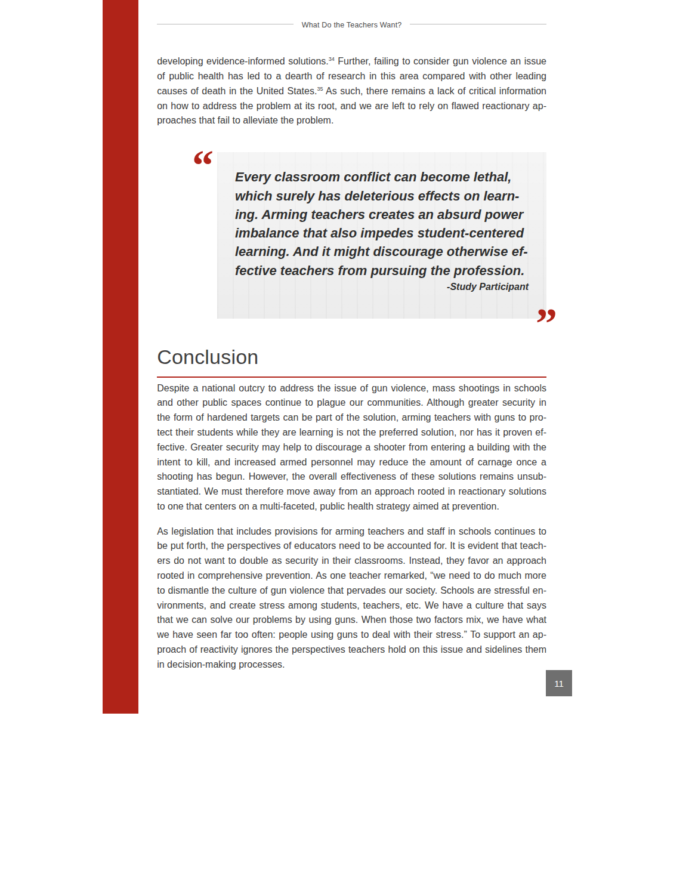What Do the Teachers Want?
developing evidence-informed solutions.34 Further, failing to consider gun violence an issue of public health has led to a dearth of research in this area compared with other leading causes of death in the United States.35 As such, there remains a lack of critical information on how to address the problem at its root, and we are left to rely on flawed reactionary approaches that fail to alleviate the problem.
“
Every classroom conflict can become lethal, which surely has deleterious effects on learning. Arming teachers creates an absurd power imbalance that also impedes student-centered learning. And it might discourage otherwise effective teachers from pursuing the profession. -Study Participant
”
Conclusion
Despite a national outcry to address the issue of gun violence, mass shootings in schools and other public spaces continue to plague our communities. Although greater security in the form of hardened targets can be part of the solution, arming teachers with guns to protect their students while they are learning is not the preferred solution, nor has it proven effective. Greater security may help to discourage a shooter from entering a building with the intent to kill, and increased armed personnel may reduce the amount of carnage once a shooting has begun. However, the overall effectiveness of these solutions remains unsubstantiated. We must therefore move away from an approach rooted in reactionary solutions to one that centers on a multi-faceted, public health strategy aimed at prevention.
As legislation that includes provisions for arming teachers and staff in schools continues to be put forth, the perspectives of educators need to be accounted for. It is evident that teachers do not want to double as security in their classrooms. Instead, they favor an approach rooted in comprehensive prevention. As one teacher remarked, “we need to do much more to dismantle the culture of gun violence that pervades our society. Schools are stressful environments, and create stress among students, teachers, etc. We have a culture that says that we can solve our problems by using guns. When those two factors mix, we have what we have seen far too often: people using guns to deal with their stress.” To support an approach of reactivity ignores the perspectives teachers hold on this issue and sidelines them in decision-making processes.
11